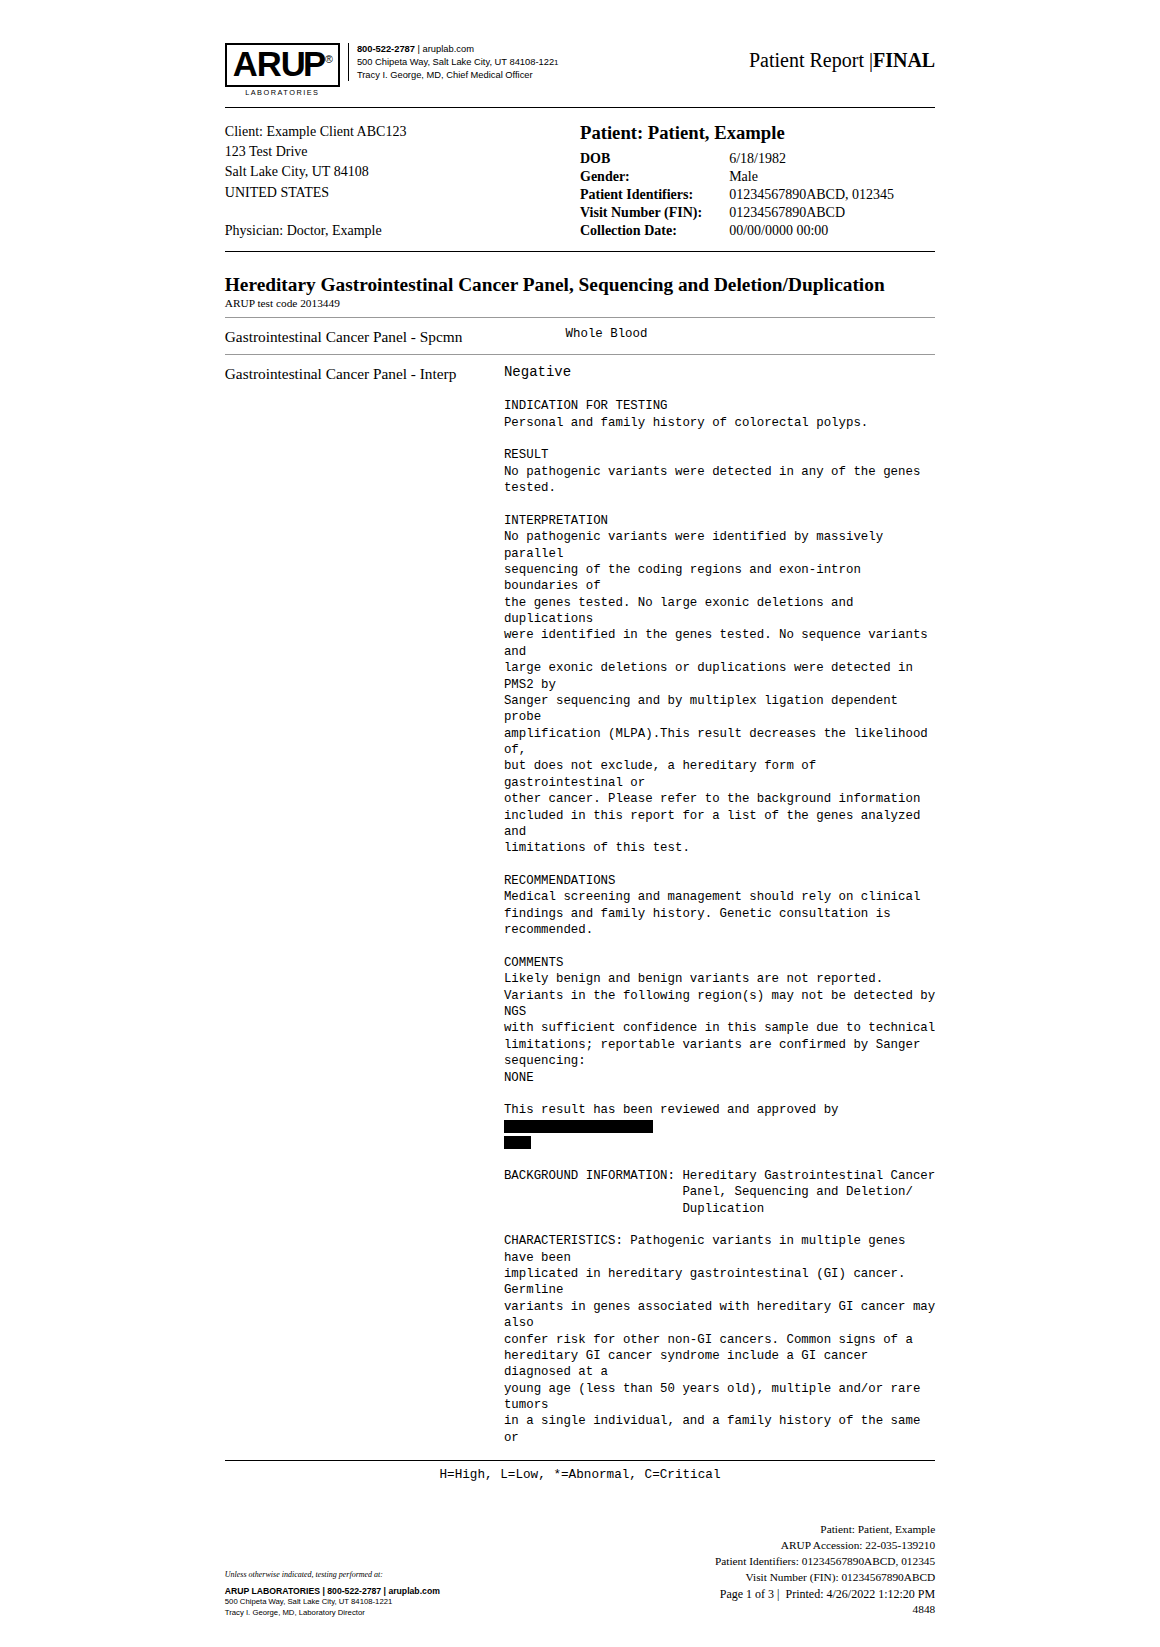ARUP®
LABORATORIES
800-522-2787 | aruplab.com
500 Chipeta Way, Salt Lake City, UT 84108-1221
Tracy I. George, MD, Chief Medical Officer
Patient Report |FINAL
Client: Example Client ABC123
123 Test Drive
Salt Lake City, UT 84108
UNITED STATES
Physician: Doctor, Example
Patient: Patient, Example
| DOB | 6/18/1982 |
| Gender: | Male |
| Patient Identifiers: | 01234567890ABCD, 012345 |
| Visit Number (FIN): | 01234567890ABCD |
| Collection Date: | 00/00/0000 00:00 |
Hereditary Gastrointestinal Cancer Panel, Sequencing and Deletion/Duplication
ARUP test code 2013449
Gastrointestinal Cancer Panel - Spcmn
Whole Blood
Gastrointestinal Cancer Panel - Interp
Negative INDICATION FOR TESTING Personal and family history of colorectal polyps. RESULT No pathogenic variants were detected in any of the genes tested. INTERPRETATION No pathogenic variants were identified by massively parallel sequencing of the coding regions and exon-intron boundaries of the genes tested. No large exonic deletions and duplications were identified in the genes tested. No sequence variants and large exonic deletions or duplications were detected in PMS2 by Sanger sequencing and by multiplex ligation dependent probe amplification (MLPA).This result decreases the likelihood of, but does not exclude, a hereditary form of gastrointestinal or other cancer. Please refer to the background information included in this report for a list of the genes analyzed and limitations of this test. RECOMMENDATIONS Medical screening and management should rely on clinical findings and family history. Genetic consultation is recommended. COMMENTS Likely benign and benign variants are not reported. Variants in the following region(s) may not be detected by NGS with sufficient confidence in this sample due to technical limitations; reportable variants are confirmed by Sanger sequencing: NONE This result has been reviewed and approved by BACKGROUND INFORMATION: Hereditary Gastrointestinal Cancer Panel, Sequencing and Deletion/ Duplication CHARACTERISTICS: Pathogenic variants in multiple genes have been implicated in hereditary gastrointestinal (GI) cancer. Germline variants in genes associated with hereditary GI cancer may also confer risk for other non-GI cancers. Common signs of a hereditary GI cancer syndrome include a GI cancer diagnosed at a young age (less than 50 years old), multiple and/or rare tumors in a single individual, and a family history of the same or
H=High, L=Low, *=Abnormal, C=Critical
Unless otherwise indicated, testing performed at:
ARUP LABORATORIES | 800-522-2787 | aruplab.com
500 Chipeta Way, Salt Lake City, UT 84108-1221
Tracy I. George, MD, Laboratory Director
Patient: Patient, Example
ARUP Accession: 22-035-139210
Patient Identifiers: 01234567890ABCD, 012345
Visit Number (FIN): 01234567890ABCD
Page 1 of 3 | Printed: 4/26/2022 1:12:20 PM
4848